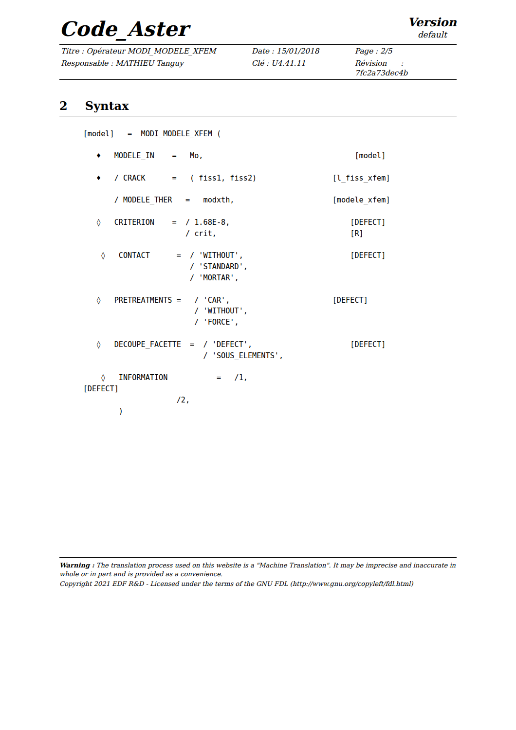Version default
Code_Aster
| Titre : Opérateur MODI_MODELE_XFEM | Date : 15/01/2018 | Page : 2/5 |
| Responsable : MATHIEU Tanguy | Clé : U4.41.11 | Révision : 7fc2a73dec4b |
2 Syntax
[model]   =  MODI_MODELE_XFEM (

   ♦   MODELE_IN    =   Mo,                                  [model]

   ♦   / CRACK      =   ( fiss1, fiss2)                 [l_fiss_xfem]

       / MODELE_THER   =   modxth,                      [modele_xfem]

   ◊   CRITERION    =  / 1.68E-8,                           [DEFECT]
                       / crit,                              [R]

    ◊   CONTACT      =  / 'WITHOUT',                        [DEFECT]
                        / 'STANDARD',
                        / 'MORTAR',

   ◊   PRETREATMENTS =   / 'CAR',                       [DEFECT]
                         / 'WITHOUT',
                         / 'FORCE',

   ◊   DECOUPE_FACETTE  =  / 'DEFECT',                      [DEFECT]
                           / 'SOUS_ELEMENTS',

    ◊   INFORMATION           =   /1,
[DEFECT]
                     /2,
        )
Warning : The translation process used on this website is a "Machine Translation". It may be imprecise and inaccurate in whole or in part and is provided as a convenience.
Copyright 2021 EDF R&D - Licensed under the terms of the GNU FDL (http://www.gnu.org/copyleft/fdl.html)